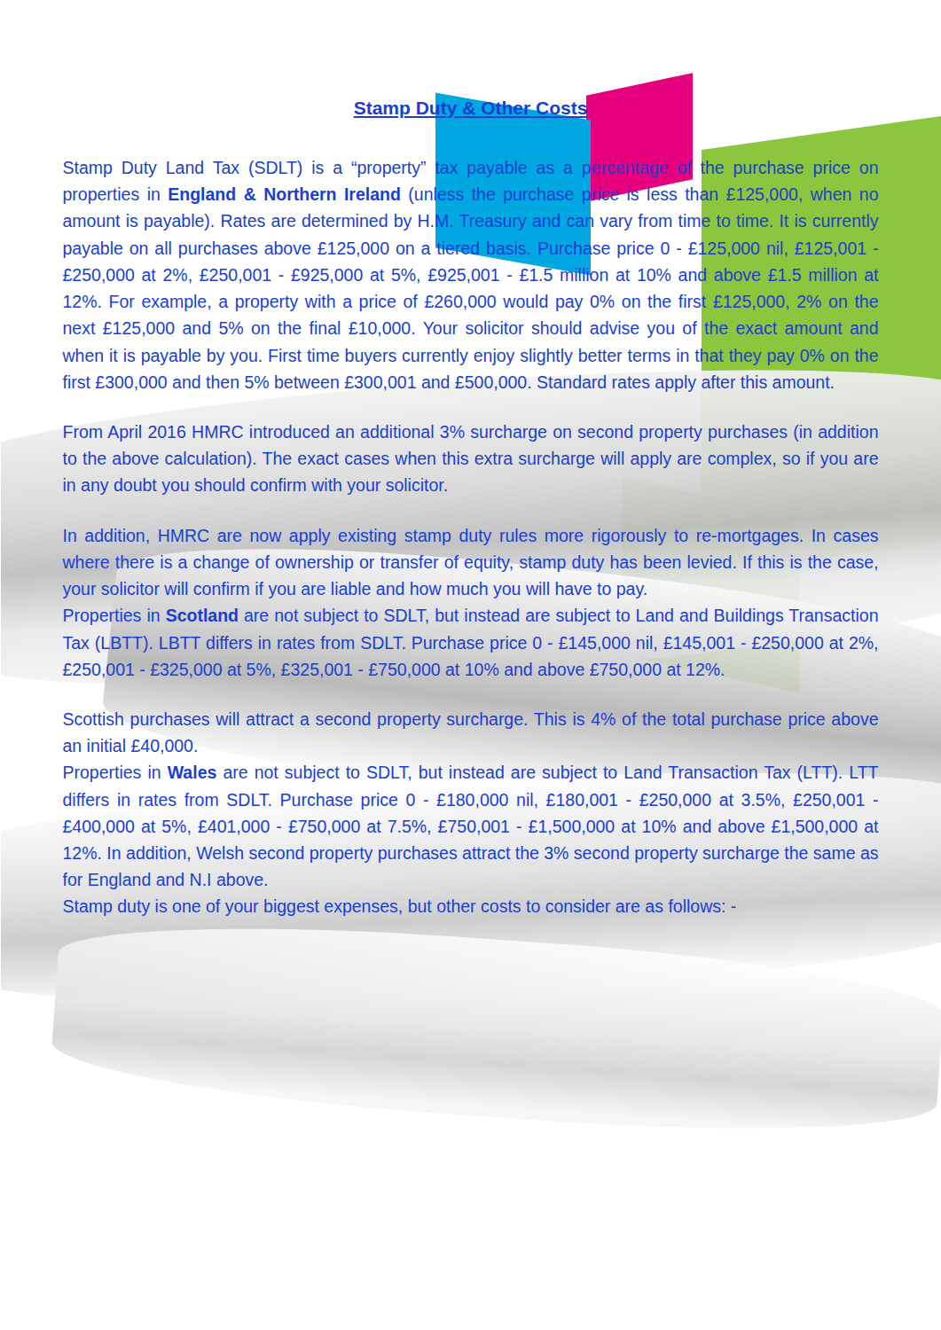Stamp Duty & Other Costs
Stamp Duty Land Tax (SDLT) is a “property” tax payable as a percentage of the purchase price on properties in England & Northern Ireland (unless the purchase price is less than £125,000, when no amount is payable). Rates are determined by H.M. Treasury and can vary from time to time. It is currently payable on all purchases above £125,000 on a tiered basis. Purchase price 0 - £125,000 nil, £125,001 - £250,000 at 2%, £250,001 - £925,000 at 5%, £925,001 - £1.5 million at 10% and above £1.5 million at 12%. For example, a property with a price of £260,000 would pay 0% on the first £125,000, 2% on the next £125,000 and 5% on the final £10,000. Your solicitor should advise you of the exact amount and when it is payable by you. First time buyers currently enjoy slightly better terms in that they pay 0% on the first £300,000 and then 5% between £300,001 and £500,000. Standard rates apply after this amount.
From April 2016 HMRC introduced an additional 3% surcharge on second property purchases (in addition to the above calculation). The exact cases when this extra surcharge will apply are complex, so if you are in any doubt you should confirm with your solicitor.
In addition, HMRC are now apply existing stamp duty rules more rigorously to re-mortgages. In cases where there is a change of ownership or transfer of equity, stamp duty has been levied. If this is the case, your solicitor will confirm if you are liable and how much you will have to pay.
Properties in Scotland are not subject to SDLT, but instead are subject to Land and Buildings Transaction Tax (LBTT). LBTT differs in rates from SDLT. Purchase price 0 - £145,000 nil, £145,001 - £250,000 at 2%, £250,001 - £325,000 at 5%, £325,001 - £750,000 at 10% and above £750,000 at 12%.
Scottish purchases will attract a second property surcharge. This is 4% of the total purchase price above an initial £40,000.
Properties in Wales are not subject to SDLT, but instead are subject to Land Transaction Tax (LTT). LTT differs in rates from SDLT. Purchase price 0 - £180,000 nil, £180,001 - £250,000 at 3.5%, £250,001 - £400,000 at 5%, £401,000 - £750,000 at 7.5%, £750,001 - £1,500,000 at 10% and above £1,500,000 at 12%. In addition, Welsh second property purchases attract the 3% second property surcharge the same as for England and N.I above.
Stamp duty is one of your biggest expenses, but other costs to consider are as follows: -